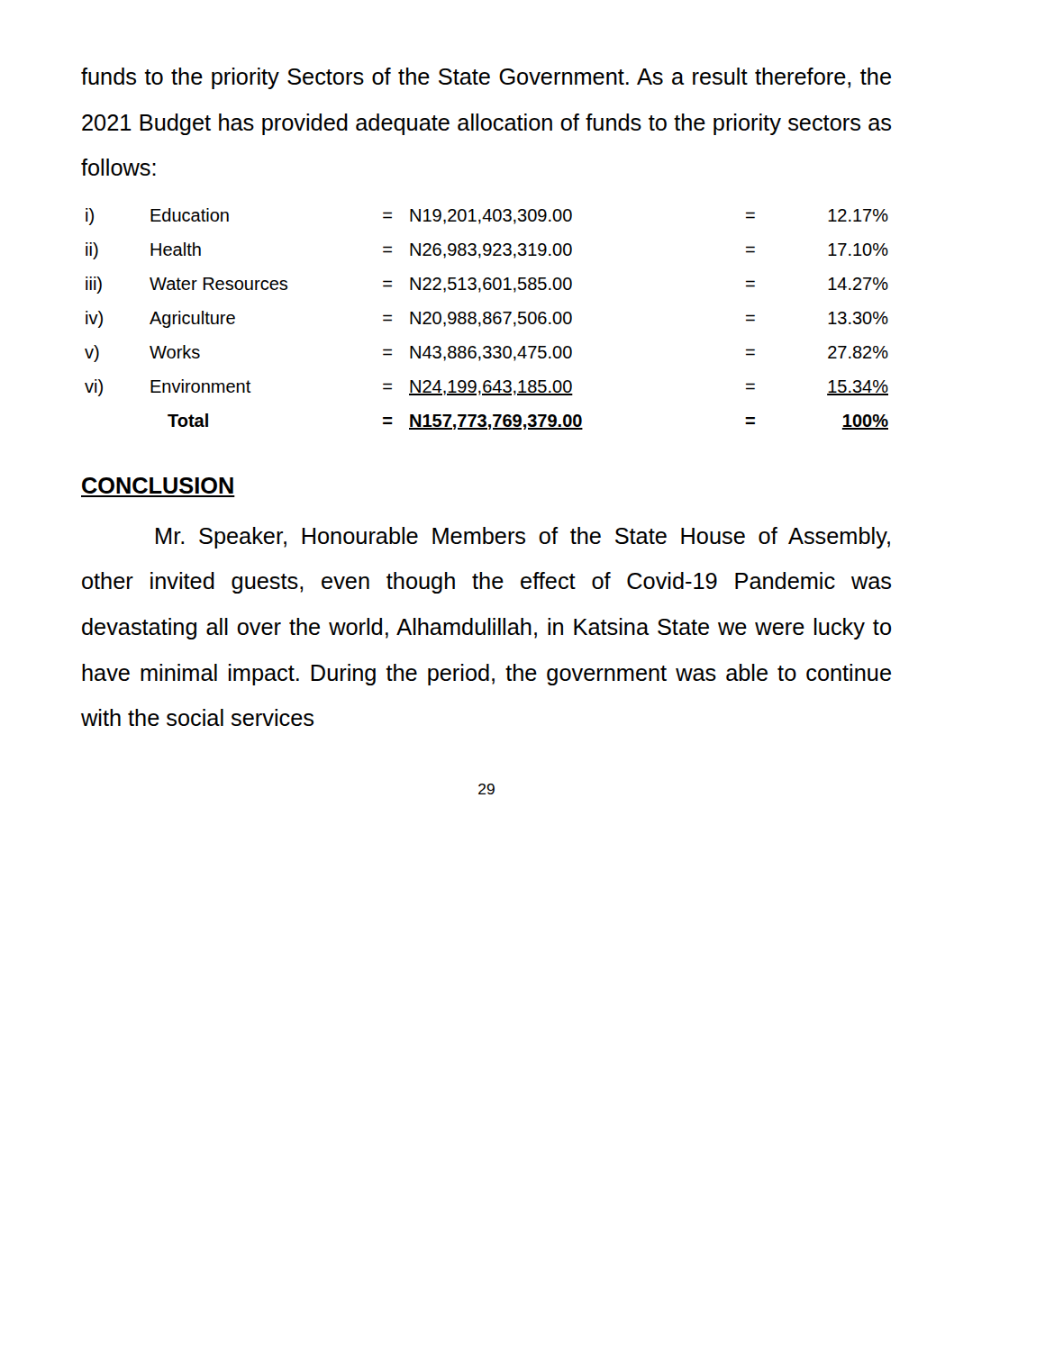funds to the priority Sectors of the State Government. As a result therefore, the 2021 Budget has provided adequate allocation of funds to the priority sectors as follows:
| i) | Education | = | N19,201,403,309.00 | = | 12.17% |
| ii) | Health | = | N26,983,923,319.00 | = | 17.10% |
| iii) | Water Resources | = | N22,513,601,585.00 | = | 14.27% |
| iv) | Agriculture | = | N20,988,867,506.00 | = | 13.30% |
| v) | Works | = | N43,886,330,475.00 | = | 27.82% |
| vi) | Environment | = | N24,199,643,185.00 | = | 15.34% |
| | Total | = | N157,773,769,379.00 | = | 100% |
CONCLUSION
Mr. Speaker, Honourable Members of the State House of Assembly, other invited guests, even though the effect of Covid-19 Pandemic was devastating all over the world, Alhamdulillah, in Katsina State we were lucky to have minimal impact. During the period, the government was able to continue with the social services
29